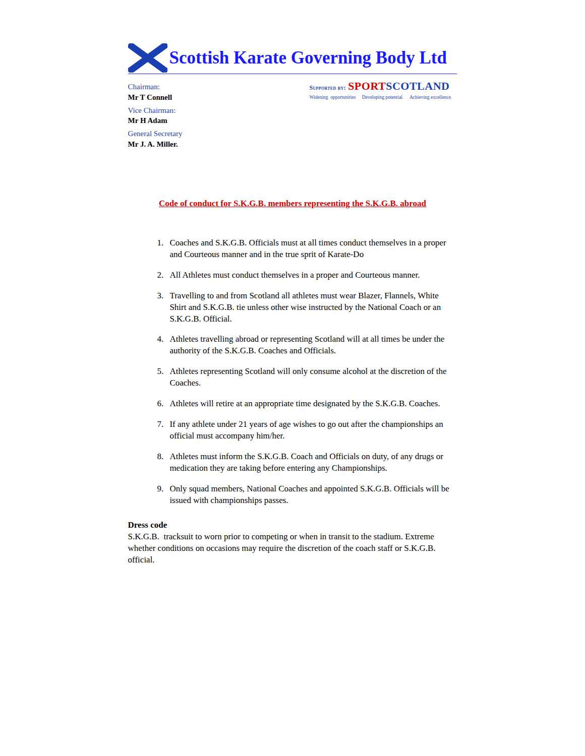Scottish Karate Governing Body Ltd
| Chairman: Mr T Connell Vice Chairman: Mr H Adam General Secretary Mr J. A. Miller. | Supported by: SPORT SCOTLAND Widening opportunities Developing potential. Achieving excellence. |
Code of conduct for S.K.G.B. members representing the S.K.G.B. abroad
Coaches and S.K.G.B. Officials must at all times conduct themselves in a proper and Courteous manner and in the true sprit of Karate-Do
All Athletes must conduct themselves in a proper and Courteous manner.
Travelling to and from Scotland all athletes must wear Blazer, Flannels, White Shirt and S.K.G.B. tie unless other wise instructed by the National Coach or an S.K.G.B. Official.
Athletes travelling abroad or representing Scotland will at all times be under the authority of the S.K.G.B. Coaches and Officials.
Athletes representing Scotland will only consume alcohol at the discretion of the Coaches.
Athletes will retire at an appropriate time designated by the S.K.G.B. Coaches.
If any athlete under 21 years of age wishes to go out after the championships an official must accompany him/her.
Athletes must inform the S.K.G.B. Coach and Officials on duty, of any drugs or medication they are taking before entering any Championships.
Only squad members, National Coaches and appointed S.K.G.B. Officials will be issued with championships passes.
Dress code
S.K.G.B. tracksuit to worn prior to competing or when in transit to the stadium. Extreme whether conditions on occasions may require the discretion of the coach staff or S.K.G.B. official.